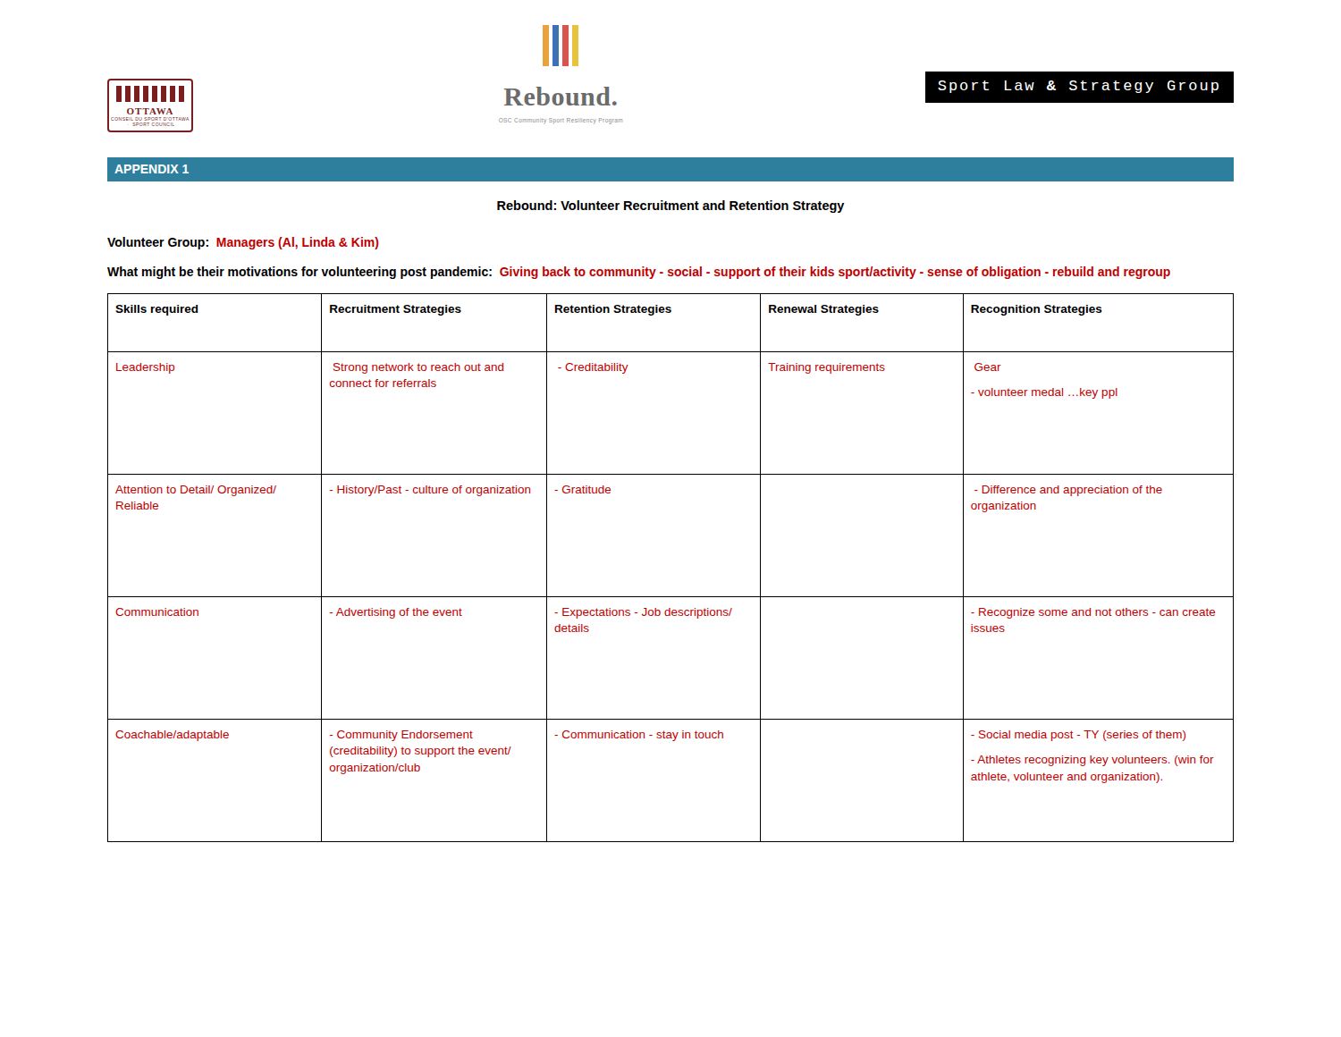OTTAWA
CONSEIL DU SPORT D'OTTAWA · SPORT COUNCIL
Rebound.
OSC Community Sport Resiliency Program
Sport Law & Strategy Group
APPENDIX 1
Rebound: Volunteer Recruitment and Retention Strategy
Volunteer Group: Managers (Al, Linda & Kim)
What might be their motivations for volunteering post pandemic: Giving back to community - social - support of their kids sport/activity - sense of obligation - rebuild and regroup
| Skills required | Recruitment Strategies | Retention Strategies | Renewal Strategies | Recognition Strategies |
| --- | --- | --- | --- | --- |
| Leadership | Strong network to reach out and connect for referrals | - Creditability | Training requirements | Gear - volunteer medal …key ppl |
| Attention to Detail/ Organized/ Reliable | - History/Past - culture of organization | - Gratitude | | - Difference and appreciation of the organization |
| Communication | - Advertising of the event | - Expectations - Job descriptions/ details | | - Recognize some and not others - can create issues |
| Coachable/adaptable | - Community Endorsement (creditability) to support the event/ organization/club | - Communication - stay in touch | | - Social media post - TY (series of them) - Athletes recognizing key volunteers. (win for athlete, volunteer and organization). |